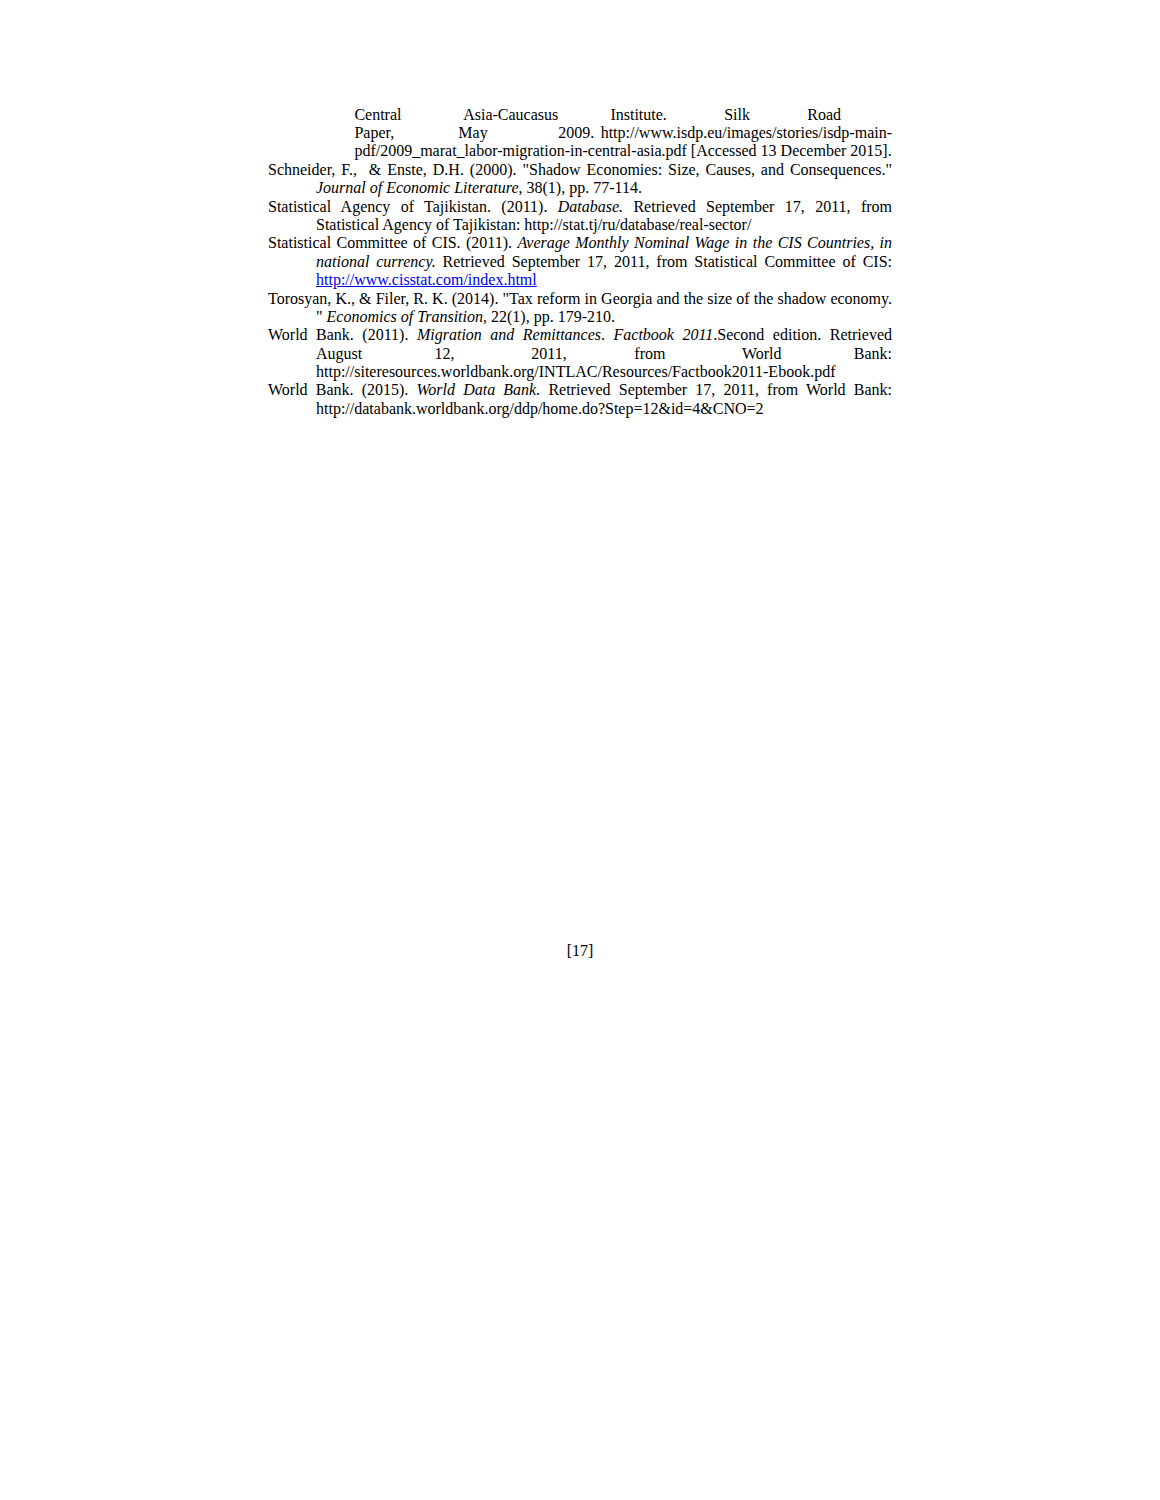Central Asia-Caucasus Institute. Silk Road Paper, May 2009. http://www.isdp.eu/images/stories/isdp-main-pdf/2009_marat_labor-migration-in-central-asia.pdf [Accessed 13 December 2015].
Schneider, F., & Enste, D.H. (2000). "Shadow Economies: Size, Causes, and Consequences." Journal of Economic Literature, 38(1), pp. 77-114.
Statistical Agency of Tajikistan. (2011). Database. Retrieved September 17, 2011, from Statistical Agency of Tajikistan: http://stat.tj/ru/database/real-sector/
Statistical Committee of CIS. (2011). Average Monthly Nominal Wage in the CIS Countries, in national currency. Retrieved September 17, 2011, from Statistical Committee of CIS: http://www.cisstat.com/index.html
Torosyan, K., & Filer, R. K. (2014). "Tax reform in Georgia and the size of the shadow economy. " Economics of Transition, 22(1), pp. 179-210.
World Bank. (2011). Migration and Remittances. Factbook 2011.Second edition. Retrieved August 12, 2011, from World Bank: http://siteresources.worldbank.org/INTLAC/Resources/Factbook2011-Ebook.pdf
World Bank. (2015). World Data Bank. Retrieved September 17, 2011, from World Bank: http://databank.worldbank.org/ddp/home.do?Step=12&id=4&CNO=2
[17]